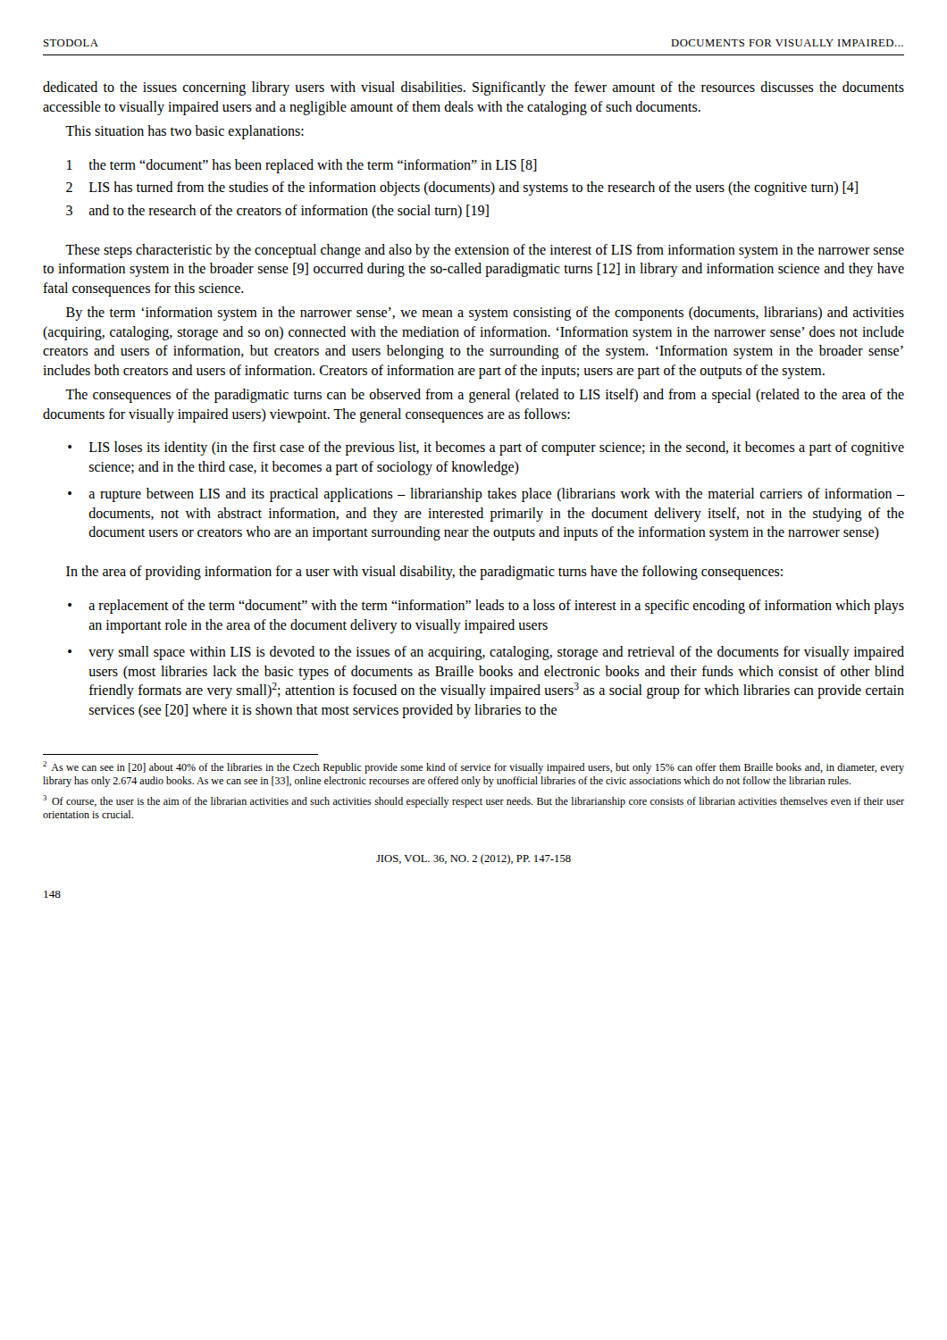STODOLA DOCUMENTS FOR VISUALLY IMPAIRED...
dedicated to the issues concerning library users with visual disabilities. Significantly the fewer amount of the resources discusses the documents accessible to visually impaired users and a negligible amount of them deals with the cataloging of such documents.
This situation has two basic explanations:
1the term “document” has been replaced with the term “information” in LIS [8]
2 LIS has turned from the studies of the information objects (documents) and systems to the research of the users (the cognitive turn) [4]
3and to the research of the creators of information (the social turn) [19]
These steps characteristic by the conceptual change and also by the extension of the interest of LIS from information system in the narrower sense to information system in the broader sense [9] occurred during the so-called paradigmatic turns [12] in library and information science and they have fatal consequences for this science.
By the term ‘information system in the narrower sense’, we mean a system consisting of the components (documents, librarians) and activities (acquiring, cataloging, storage and so on) connected with the mediation of information. ‘Information system in the narrower sense’ does not include creators and users of information, but creators and users belonging to the surrounding of the system. ‘Information system in the broader sense’ includes both creators and users of information. Creators of information are part of the inputs; users are part of the outputs of the system.
The consequences of the paradigmatic turns can be observed from a general (related to LIS itself) and from a special (related to the area of the documents for visually impaired users) viewpoint. The general consequences are as follows:
LIS loses its identity (in the first case of the previous list, it becomes a part of computer science; in the second, it becomes a part of cognitive science; and in the third case, it becomes a part of sociology of knowledge)
a rupture between LIS and its practical applications – librarianship takes place (librarians work with the material carriers of information – documents, not with abstract information, and they are interested primarily in the document delivery itself, not in the studying of the document users or creators who are an important surrounding near the outputs and inputs of the information system in the narrower sense)
In the area of providing information for a user with visual disability, the paradigmatic turns have the following consequences:
a replacement of the term “document” with the term “information” leads to a loss of interest in a specific encoding of information which plays an important role in the area of the document delivery to visually impaired users
very small space within LIS is devoted to the issues of an acquiring, cataloging, storage and retrieval of the documents for visually impaired users (most libraries lack the basic types of documents as Braille books and electronic books and their funds which consist of other blind friendly formats are very small)2; attention is focused on the visually impaired users3 as a social group for which libraries can provide certain services (see [20] where it is shown that most services provided by libraries to the
2 As we can see in [20] about 40% of the libraries in the Czech Republic provide some kind of service for visually impaired users, but only 15% can offer them Braille books and, in diameter, every library has only 2.674 audio books. As we can see in [33], online electronic recourses are offered only by unofficial libraries of the civic associations which do not follow the librarian rules.
3 Of course, the user is the aim of the librarian activities and such activities should especially respect user needs. But the librarianship core consists of librarian activities themselves even if their user orientation is crucial.
JIOS, VOL. 36, NO. 2 (2012), PP. 147-158
148